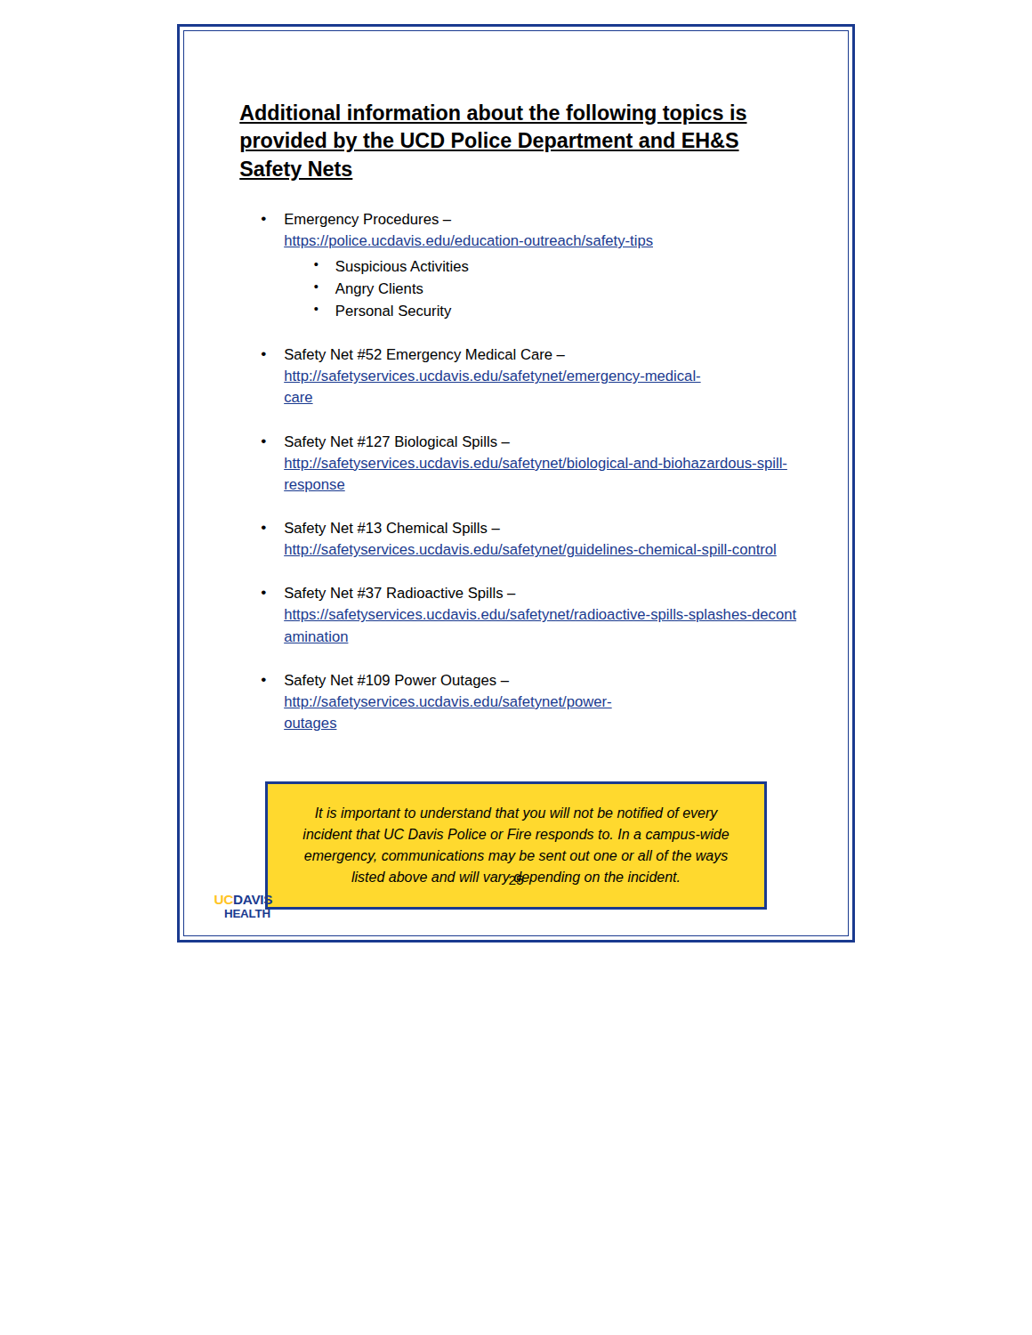Additional information about the following topics is provided by the UCD Police Department and EH&S Safety Nets
Emergency Procedures –
https://police.ucdavis.edu/education-outreach/safety-tips
Suspicious Activities
Angry Clients
Personal Security
Safety Net #52 Emergency Medical Care –
http://safetyservices.ucdavis.edu/safetynet/emergency-medical-
care
Safety Net #127 Biological Spills –
http://safetyservices.ucdavis.edu/safetynet/biological-and-biohazardous-spill-
response
Safety Net #13 Chemical Spills –
http://safetyservices.ucdavis.edu/safetynet/guidelines-chemical-spill-control
Safety Net #37 Radioactive Spills –
https://safetyservices.ucdavis.edu/safetynet/radioactive-spills-splashes-decontamination
Safety Net #109 Power Outages –
http://safetyservices.ucdavis.edu/safetynet/power-
outages
It is important to understand that you will not be notified of every incident that UC Davis Police or Fire responds to. In a campus-wide emergency, communications may be sent out one or all of the ways listed above and will vary depending on the incident.
25
UC DAVIS HEALTH